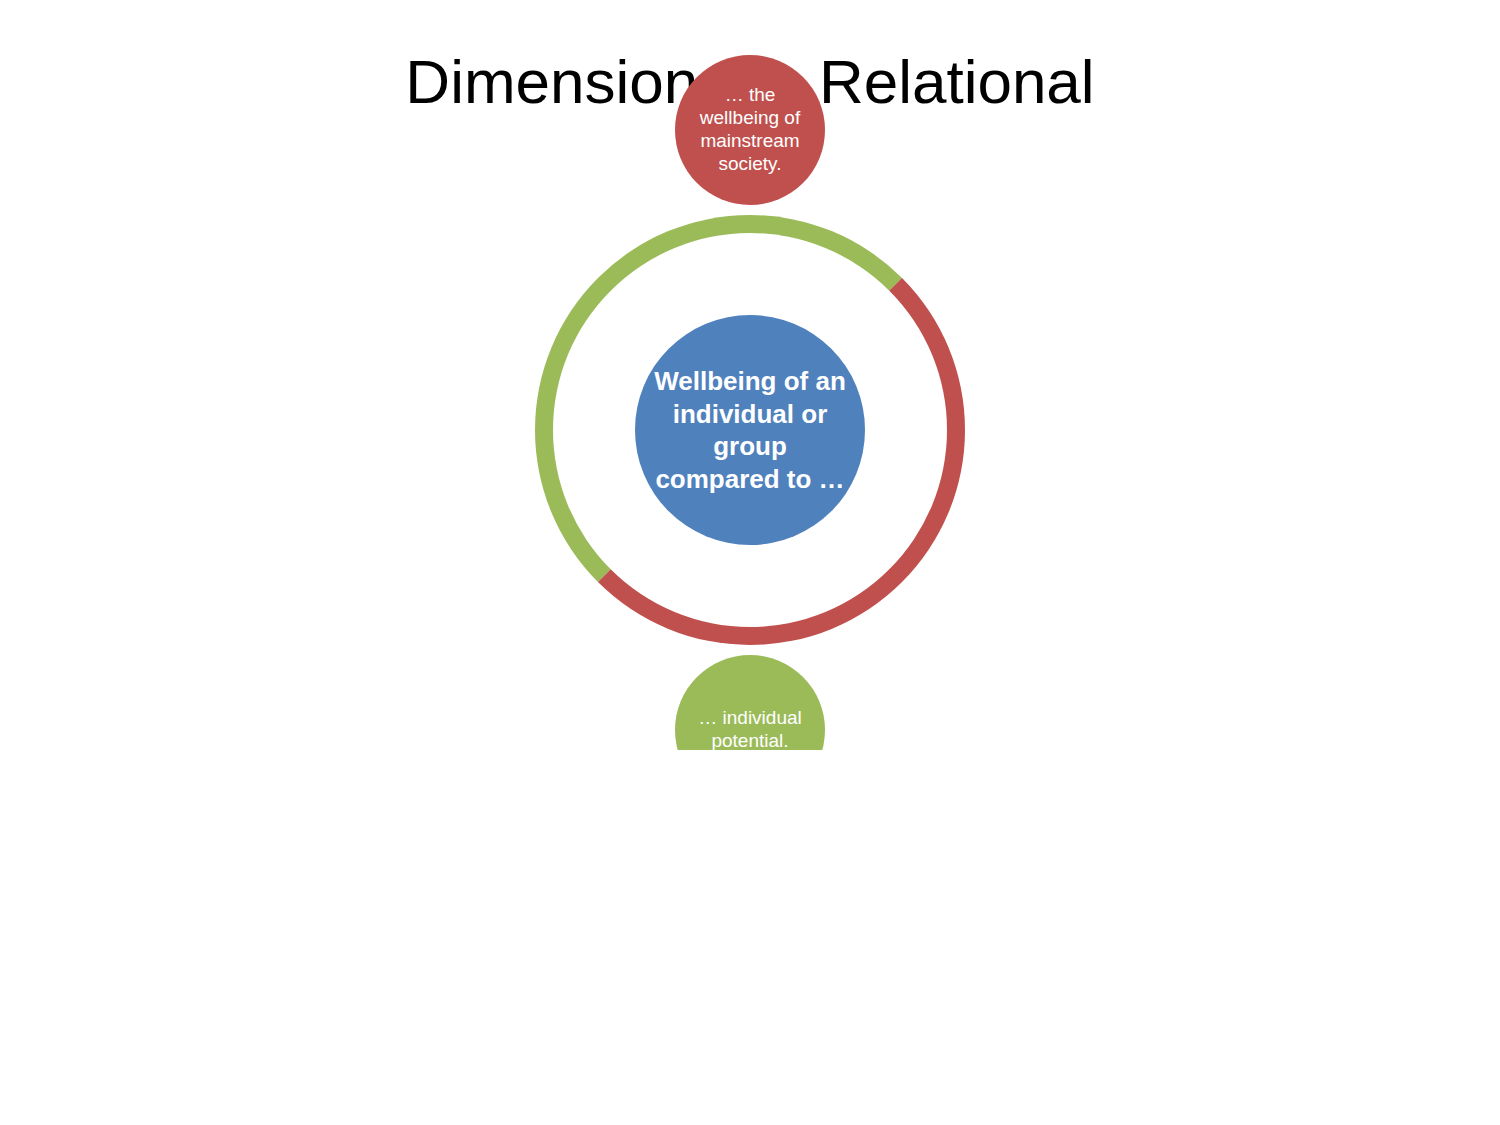Dimension 2 – Relational
Wellbeing of an individual or group compared to …
… the wellbeing of mainstream society.
… individual potential.